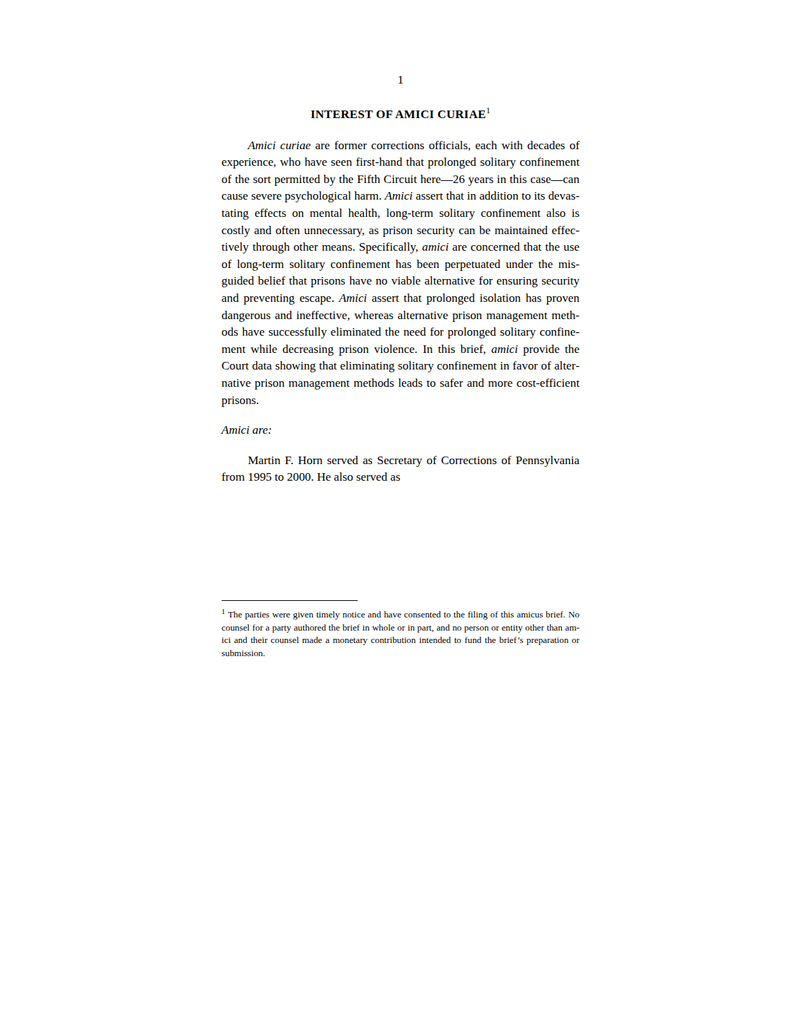1
INTEREST OF AMICI CURIAE1
Amici curiae are former corrections officials, each with decades of experience, who have seen first-hand that prolonged solitary confinement of the sort permitted by the Fifth Circuit here—26 years in this case—can cause severe psychological harm. Amici assert that in addition to its devastating effects on mental health, long-term solitary confinement also is costly and often unnecessary, as prison security can be maintained effectively through other means. Specifically, amici are concerned that the use of long-term solitary confinement has been perpetuated under the misguided belief that prisons have no viable alternative for ensuring security and preventing escape. Amici assert that prolonged isolation has proven dangerous and ineffective, whereas alternative prison management methods have successfully eliminated the need for prolonged solitary confinement while decreasing prison violence. In this brief, amici provide the Court data showing that eliminating solitary confinement in favor of alternative prison management methods leads to safer and more cost-efficient prisons.
Amici are:
Martin F. Horn served as Secretary of Corrections of Pennsylvania from 1995 to 2000. He also served as
1 The parties were given timely notice and have consented to the filing of this amicus brief. No counsel for a party authored the brief in whole or in part, and no person or entity other than amici and their counsel made a monetary contribution intended to fund the brief’s preparation or submission.